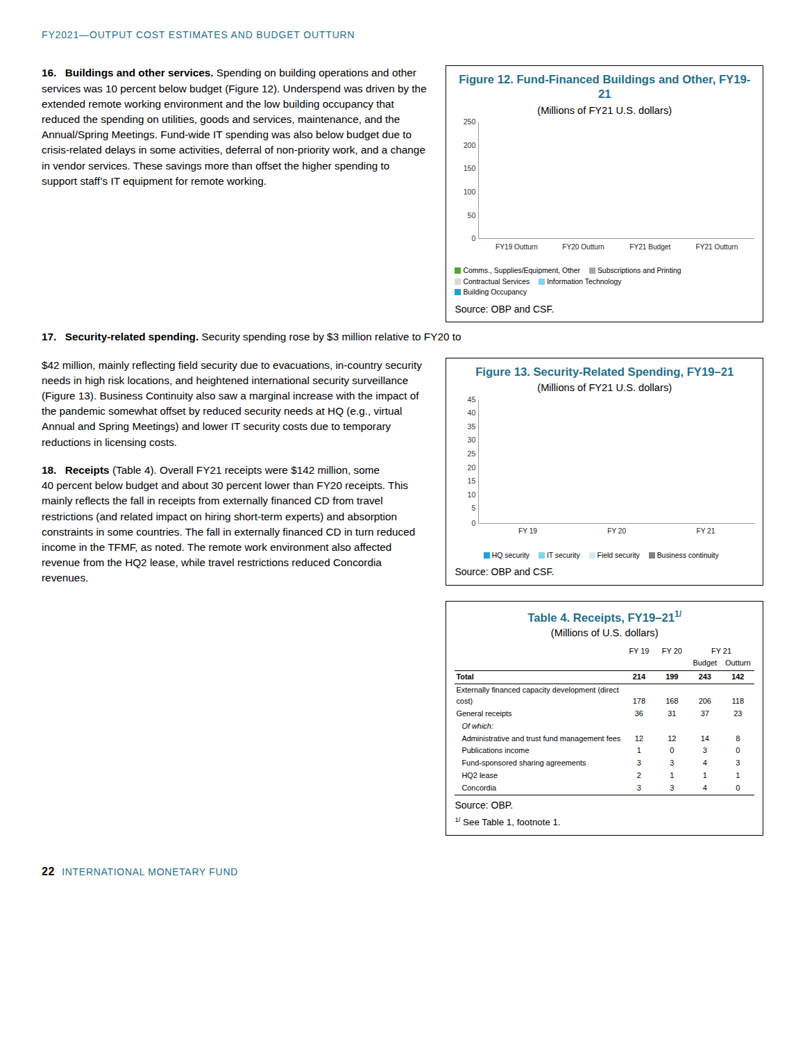FY2021—OUTPUT COST ESTIMATES AND BUDGET OUTTURN
16. Buildings and other services. Spending on building operations and other services was 10 percent below budget (Figure 12). Underspend was driven by the extended remote working environment and the low building occupancy that reduced the spending on utilities, goods and services, maintenance, and the Annual/Spring Meetings. Fund-wide IT spending was also below budget due to crisis-related delays in some activities, deferral of non-priority work, and a change in vendor services. These savings more than offset the higher spending to support staff’s IT equipment for remote working.
Figure 12. Fund-Financed Buildings and Other, FY19-21
(Millions of FY21 U.S. dollars)
250 200 150 100 50 0
FY19 Outturn
FY20 Outturn
FY21 Budget
FY21 Outturn
Comms., Supplies/Equipment, Other Subscriptions and Printing
Contractual Services Information Technology
Building Occupancy
Source: OBP and CSF.
17. Security-related spending. Security spending rose by $3 million relative to FY20 to
$42 million, mainly reflecting field security due to evacuations, in-country security needs in high risk locations, and heightened international security surveillance (Figure 13). Business Continuity also saw a marginal increase with the impact of the pandemic somewhat offset by reduced security needs at HQ (e.g., virtual Annual and Spring Meetings) and lower IT security costs due to temporary reductions in licensing costs.
18. Receipts (Table 4). Overall FY21 receipts were $142 million, some 40 percent below budget and about 30 percent lower than FY20 receipts. This mainly reflects the fall in receipts from externally financed CD from travel restrictions (and related impact on hiring short-term experts) and absorption constraints in some countries. The fall in externally financed CD in turn reduced income in the TFMF, as noted. The remote work environment also affected revenue from the HQ2 lease, while travel restrictions reduced Concordia revenues.
Figure 13. Security-Related Spending, FY19–21
(Millions of FY21 U.S. dollars)
45 40 35 30 25 20 15 10 5 0
FY 19
FY 20
FY 21
HQ security IT security Field security Business continuity
Source: OBP and CSF.
Table 4. Receipts, FY19–211/
(Millions of U.S. dollars)
| | FY 19 | FY 20 | FY 21 |
| --- | --- | --- | --- |
| | | | Budget | Outturn |
| Total | 214 | 199 | 243 | 142 |
| Externally financed capacity development (direct cost) | 178 | 168 | 206 | 118 |
| General receipts | 36 | 31 | 37 | 23 |
| Of which: | | | | |
| Administrative and trust fund management fees | 12 | 12 | 14 | 8 |
| Publications income | 1 | 0 | 3 | 0 |
| Fund-sponsored sharing agreements | 3 | 3 | 4 | 3 |
| HQ2 lease | 2 | 1 | 1 | 1 |
| Concordia | 3 | 3 | 4 | 0 |
Source: OBP.
1/ See Table 1, footnote 1.
22 INTERNATIONAL MONETARY FUND